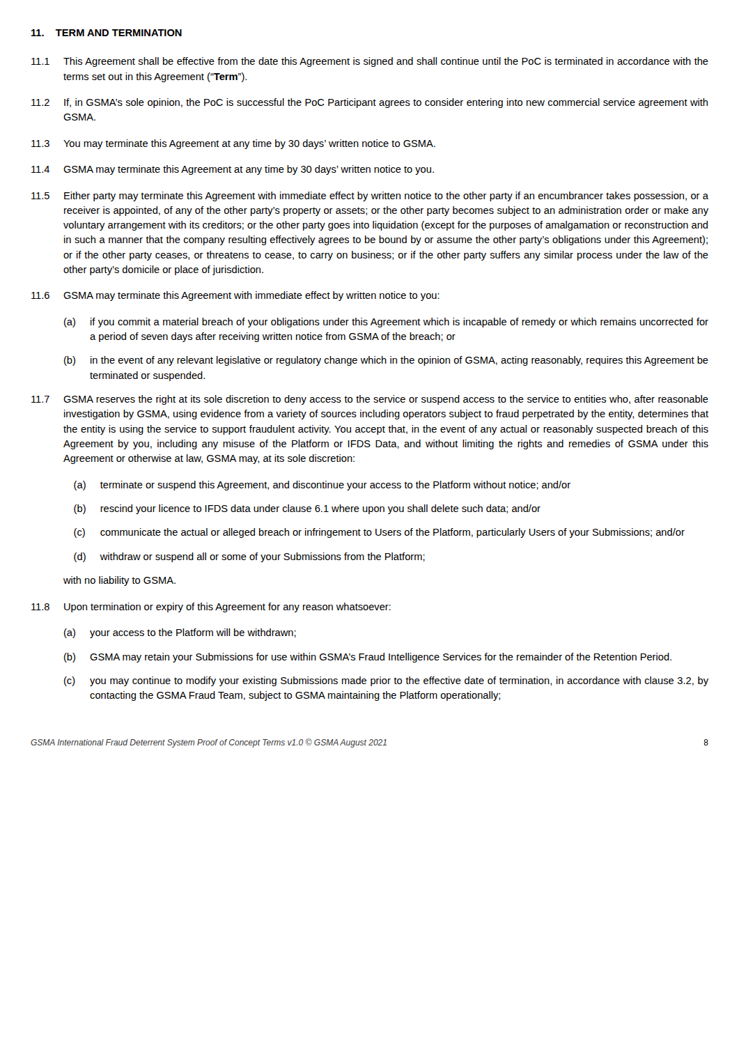11. Term and Termination
11.1
This Agreement shall be effective from the date this Agreement is signed and shall continue until the PoC is terminated in accordance with the terms set out in this Agreement (“Term”).
11.2
If, in GSMA’s sole opinion, the PoC is successful the PoC Participant agrees to consider entering into new commercial service agreement with GSMA.
11.3
You may terminate this Agreement at any time by 30 days’ written notice to GSMA.
11.4
GSMA may terminate this Agreement at any time by 30 days’ written notice to you.
11.5
Either party may terminate this Agreement with immediate effect by written notice to the other party if an encumbrancer takes possession, or a receiver is appointed, of any of the other party’s property or assets; or the other party becomes subject to an administration order or make any voluntary arrangement with its creditors; or the other party goes into liquidation (except for the purposes of amalgamation or reconstruction and in such a manner that the company resulting effectively agrees to be bound by or assume the other party’s obligations under this Agreement); or if the other party ceases, or threatens to cease, to carry on business; or if the other party suffers any similar process under the law of the other party’s domicile or place of jurisdiction.
11.6
GSMA may terminate this Agreement with immediate effect by written notice to you:
(a)
if you commit a material breach of your obligations under this Agreement which is incapable of remedy or which remains uncorrected for a period of seven days after receiving written notice from GSMA of the breach; or
(b)
in the event of any relevant legislative or regulatory change which in the opinion of GSMA, acting reasonably, requires this Agreement be terminated or suspended.
11.7
GSMA reserves the right at its sole discretion to deny access to the service or suspend access to the service to entities who, after reasonable investigation by GSMA, using evidence from a variety of sources including operators subject to fraud perpetrated by the entity, determines that the entity is using the service to support fraudulent activity. You accept that, in the event of any actual or reasonably suspected breach of this Agreement by you, including any misuse of the Platform or IFDS Data, and without limiting the rights and remedies of GSMA under this Agreement or otherwise at law, GSMA may, at its sole discretion:
(a)
terminate or suspend this Agreement, and discontinue your access to the Platform without notice; and/or
(b)
rescind your licence to IFDS data under clause 6.1 where upon you shall delete such data; and/or
(c)
communicate the actual or alleged breach or infringement to Users of the Platform, particularly Users of your Submissions; and/or
(d)
withdraw or suspend all or some of your Submissions from the Platform;
with no liability to GSMA.
11.8
Upon termination or expiry of this Agreement for any reason whatsoever:
(a)
your access to the Platform will be withdrawn;
(b)
GSMA may retain your Submissions for use within GSMA’s Fraud Intelligence Services for the remainder of the Retention Period.
(c)
you may continue to modify your existing Submissions made prior to the effective date of termination, in accordance with clause 3.2, by contacting the GSMA Fraud Team, subject to GSMA maintaining the Platform operationally;
GSMA International Fraud Deterrent System Proof of Concept Terms v1.0 © GSMA August 2021 8